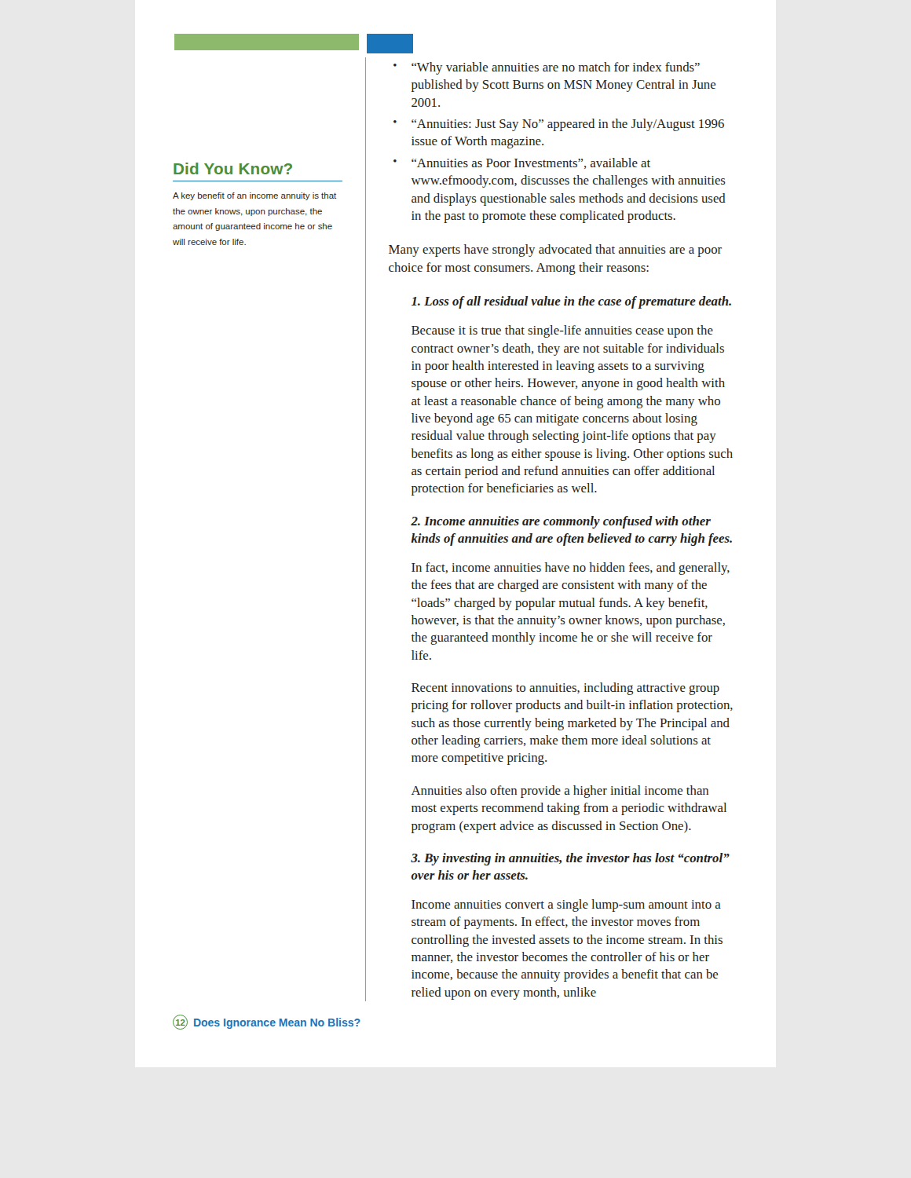Did You Know?
A key benefit of an income annuity is that the owner knows, upon purchase, the amount of guaranteed income he or she will receive for life.
“Why variable annuities are no match for index funds” published by Scott Burns on MSN Money Central in June 2001.
“Annuities: Just Say No” appeared in the July/August 1996 issue of Worth magazine.
“Annuities as Poor Investments”, available at www.efmoody.com, discusses the challenges with annuities and displays questionable sales methods and decisions used in the past to promote these complicated products.
Many experts have strongly advocated that annuities are a poor choice for most consumers. Among their reasons:
1. Loss of all residual value in the case of premature death.
Because it is true that single-life annuities cease upon the contract owner’s death, they are not suitable for individuals in poor health interested in leaving assets to a surviving spouse or other heirs. However, anyone in good health with at least a reasonable chance of being among the many who live beyond age 65 can mitigate concerns about losing residual value through selecting joint-life options that pay benefits as long as either spouse is living. Other options such as certain period and refund annuities can offer additional protection for beneficiaries as well.
2. Income annuities are commonly confused with other kinds of annuities and are often believed to carry high fees.
In fact, income annuities have no hidden fees, and generally, the fees that are charged are consistent with many of the “loads” charged by popular mutual funds. A key benefit, however, is that the annuity’s owner knows, upon purchase, the guaranteed monthly income he or she will receive for life.
Recent innovations to annuities, including attractive group pricing for rollover products and built-in inflation protection, such as those currently being marketed by The Principal and other leading carriers, make them more ideal solutions at more competitive pricing.
Annuities also often provide a higher initial income than most experts recommend taking from a periodic withdrawal program (expert advice as discussed in Section One).
3. By investing in annuities, the investor has lost “control” over his or her assets.
Income annuities convert a single lump-sum amount into a stream of payments. In effect, the investor moves from controlling the invested assets to the income stream. In this manner, the investor becomes the controller of his or her income, because the annuity provides a benefit that can be relied upon on every month, unlike
12
Does Ignorance Mean No Bliss?